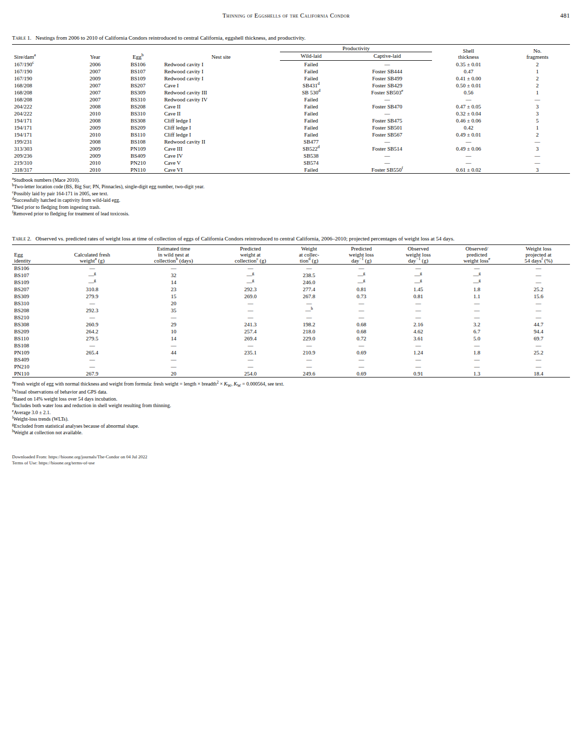481 Thinning of Eggshells of the California Condor
Table 1. Nestings from 2006 to 2010 of California Condors reintroduced to central California, eggshell thickness, and productivity.
| Sire/dam a | Year | Egg b | Nest site | Productivity | Shell thickness | No. fragments |
| --- | --- | --- | --- | --- | --- | --- |
| Wild-laid | Captive-laid |
| 167/190 c | 2006 | BS106 | Redwood cavity I | Failed | — | 0.35 ± 0.01 | 2 |
| 167/190 | 2007 | BS107 | Redwood cavity I | Failed | Foster SB444 | 0.47 | 1 |
| 167/190 | 2009 | BS109 | Redwood cavity I | Failed | Foster SB499 | 0.41 ± 0.00 | 2 |
| 168/208 | 2007 | BS207 | Cave I | SB431 d | Foster SB429 | 0.50 ± 0.01 | 2 |
| 168/208 | 2007 | BS309 | Redwood cavity III | SB 530 d | Foster SB503 e | 0.56 | 1 |
| 168/208 | 2007 | BS310 | Redwood cavity IV | Failed | — | — | — |
| 204/222 | 2008 | BS208 | Cave II | Failed | Foster SB470 | 0.47 ± 0.05 | 3 |
| 204/222 | 2010 | BS310 | Cave II | Failed | — | 0.32 ± 0.04 | 3 |
| 194/171 | 2008 | BS308 | Cliff ledge I | Failed | Foster SB475 | 0.46 ± 0.06 | 5 |
| 194/171 | 2009 | BS209 | Cliff ledge I | Failed | Foster SB501 | 0.42 | 1 |
| 194/171 | 2010 | BS110 | Cliff ledge I | Failed | Foster SB567 | 0.49 ± 0.01 | 2 |
| 199/231 | 2008 | BS108 | Redwood cavity II | SB477 | — | — | — |
| 313/303 | 2009 | PN109 | Cave III | SB522 d | Foster SB514 | 0.49 ± 0.06 | 3 |
| 209/236 | 2009 | BS409 | Cave IV | SB538 | — | — | — |
| 219/310 | 2010 | PN210 | Cave V | SB574 | — | — | — |
| 318/317 | 2010 | PN110 | Cave VI | Failed | Foster SB550 f | 0.61 ± 0.02 | 3 |
aStudbook numbers (Mace 2010).
bTwo-letter location code (BS, Big Sur; PN, Pinnacles), single-digit egg number, two-digit year.
cPossibly laid by pair 164-171 in 2005, see text.
dSuccessfully hatched in captivity from wild-laid egg.
eDied prior to fledging from ingesting trash.
fRemoved prior to fledging for treatment of lead toxicosis.
Table 2. Observed vs. predicted rates of weight loss at time of collection of eggs of California Condors reintroduced to central California, 2006–2010; projected percentages of weight loss at 54 days.
| Egg identity | Calculated fresh weight a (g) | Estimated time in wild nest at collection b (days) | Predicted weight at collection c (g) | Weight at collec- tion d (g) | Predicted weight loss day −1 (g) | Observed weight loss day −1 (g) | Observed/ predicted weight loss e | Weight loss projected at 54 days f (%) |
| --- | --- | --- | --- | --- | --- | --- | --- | --- |
| BS106 | — | — | — | — | — | — | — | — |
| BS107 | — g | 32 | — g | 238.5 | — g | — g | — g | — |
| BS109 | — g | 14 | — g | 246.0 | — g | — g | — g | — |
| BS207 | 310.8 | 23 | 292.3 | 277.4 | 0.81 | 1.45 | 1.8 | 25.2 |
| BS309 | 279.9 | 15 | 269.0 | 267.8 | 0.73 | 0.81 | 1.1 | 15.6 |
| BS310 | — | 20 | — | — | — | — | — | — |
| BS208 | 292.3 | 35 | — | — h | — | — | — | — |
| BS210 | — | — | — | — | — | — | — | — |
| BS308 | 260.9 | 29 | 241.3 | 198.2 | 0.68 | 2.16 | 3.2 | 44.7 |
| BS209 | 264.2 | 10 | 257.4 | 218.0 | 0.68 | 4.62 | 6.7 | 94.4 |
| BS110 | 279.5 | 14 | 269.4 | 229.0 | 0.72 | 3.61 | 5.0 | 69.7 |
| BS108 | — | — | — | — | — | — | — | — |
| PN109 | 265.4 | 44 | 235.1 | 210.9 | 0.69 | 1.24 | 1.8 | 25.2 |
| BS409 | — | — | — | — | — | — | — | — |
| PN210 | — | — | — | — | — | — | — | — |
| PN110 | 267.9 | 20 | 254.0 | 249.6 | 0.69 | 0.91 | 1.3 | 18.4 |
aFresh weight of egg with normal thickness and weight from formula: fresh weight = length × breadth2 × KW, KW = 0.000564, see text.
bVisual observations of behavior and GPS data.
cBased on 14% weight loss over 54 days incubation.
dIncludes both water loss and reduction in shell weight resulting from thinning.
eAverage 3.0 ± 2.1.
fWeight-loss trends (WLTs).
gExcluded from statistical analyses because of abnormal shape.
hWeight at collection not available.
Downloaded From: https://bioone.org/journals/The-Condor on 04 Jul 2022
Terms of Use: https://bioone.org/terms-of-use